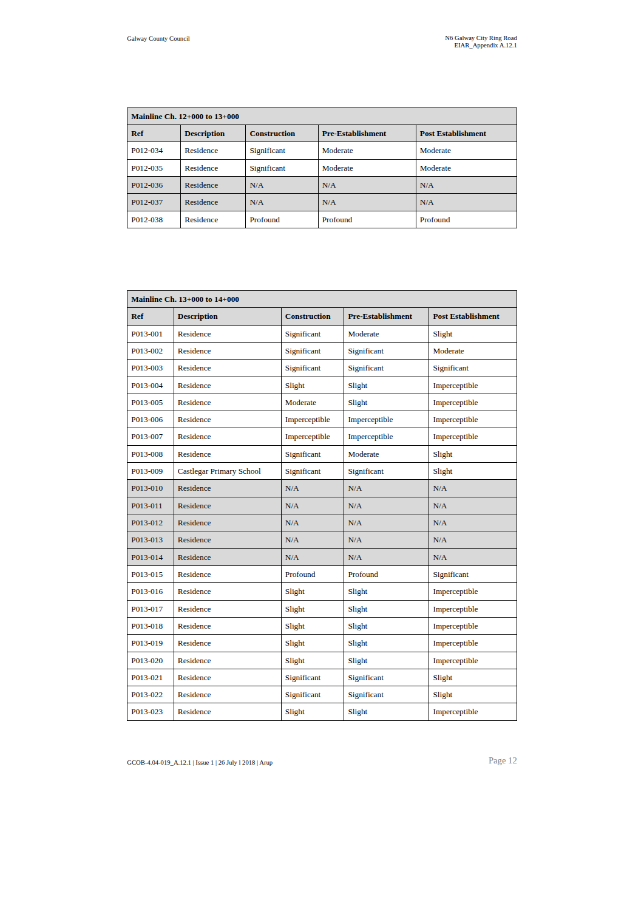Galway County Council
N6 Galway City Ring Road
EIAR_Appendix A.12.1
| Mainline Ch. 12+000 to 13+000 |
| Ref | Description | Construction | Pre-Establishment | Post Establishment |
| P012-034 | Residence | Significant | Moderate | Moderate |
| P012-035 | Residence | Significant | Moderate | Moderate |
| P012-036 | Residence | N/A | N/A | N/A |
| P012-037 | Residence | N/A | N/A | N/A |
| P012-038 | Residence | Profound | Profound | Profound |
| Mainline Ch. 13+000 to 14+000 |
| Ref | Description | Construction | Pre-Establishment | Post Establishment |
| P013-001 | Residence | Significant | Moderate | Slight |
| P013-002 | Residence | Significant | Significant | Moderate |
| P013-003 | Residence | Significant | Significant | Significant |
| P013-004 | Residence | Slight | Slight | Imperceptible |
| P013-005 | Residence | Moderate | Slight | Imperceptible |
| P013-006 | Residence | Imperceptible | Imperceptible | Imperceptible |
| P013-007 | Residence | Imperceptible | Imperceptible | Imperceptible |
| P013-008 | Residence | Significant | Moderate | Slight |
| P013-009 | Castlegar Primary School | Significant | Significant | Slight |
| P013-010 | Residence | N/A | N/A | N/A |
| P013-011 | Residence | N/A | N/A | N/A |
| P013-012 | Residence | N/A | N/A | N/A |
| P013-013 | Residence | N/A | N/A | N/A |
| P013-014 | Residence | N/A | N/A | N/A |
| P013-015 | Residence | Profound | Profound | Significant |
| P013-016 | Residence | Slight | Slight | Imperceptible |
| P013-017 | Residence | Slight | Slight | Imperceptible |
| P013-018 | Residence | Slight | Slight | Imperceptible |
| P013-019 | Residence | Slight | Slight | Imperceptible |
| P013-020 | Residence | Slight | Slight | Imperceptible |
| P013-021 | Residence | Significant | Significant | Slight |
| P013-022 | Residence | Significant | Significant | Slight |
| P013-023 | Residence | Slight | Slight | Imperceptible |
GCOB-4.04-019_A.12.1 | Issue 1 | 26 July l 2018 | Arup
Page 12